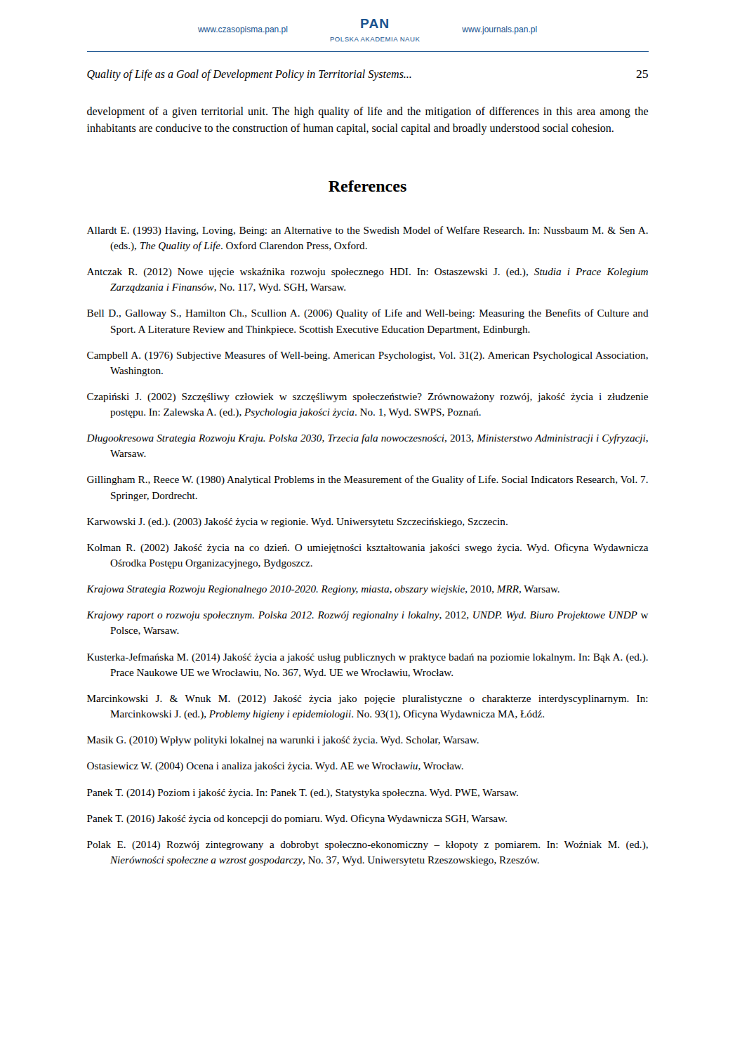www.czasopisma.pan.pl PANPOLSKA AKADEMIA NAUK www.journals.pan.pl
Quality of Life as a Goal of Development Policy in Territorial Systems... 25
development of a given territorial unit. The high quality of life and the mitigation of differences in this area among the inhabitants are conducive to the construction of human capital, social capital and broadly understood social cohesion.
References
Allardt E. (1993) Having, Loving, Being: an Alternative to the Swedish Model of Welfare Research. In: Nussbaum M. & Sen A. (eds.), The Quality of Life. Oxford Clarendon Press, Oxford.
Antczak R. (2012) Nowe ujęcie wskaźnika rozwoju społecznego HDI. In: Ostaszewski J. (ed.), Studia i Prace Kolegium Zarządzania i Finansów, No. 117, Wyd. SGH, Warsaw.
Bell D., Galloway S., Hamilton Ch., Scullion A. (2006) Quality of Life and Well-being: Measuring the Benefits of Culture and Sport. A Literature Review and Thinkpiece. Scottish Executive Education Department, Edinburgh.
Campbell A. (1976) Subjective Measures of Well-being. American Psychologist, Vol. 31(2). American Psychological Association, Washington.
Czapiński J. (2002) Szczęśliwy człowiek w szczęśliwym społeczeństwie? Zrównoważony rozwój, jakość życia i złudzenie postępu. In: Zalewska A. (ed.), Psychologia jakości życia. No. 1, Wyd. SWPS, Poznań.
Długookresowa Strategia Rozwoju Kraju. Polska 2030, Trzecia fala nowoczesności, 2013, Ministerstwo Administracji i Cyfryzacji, Warsaw.
Gillingham R., Reece W. (1980) Analytical Problems in the Measurement of the Guality of Life. Social Indicators Research, Vol. 7. Springer, Dordrecht.
Karwowski J. (ed.). (2003) Jakość życia w regionie. Wyd. Uniwersytetu Szczecińskiego, Szczecin.
Kolman R. (2002) Jakość życia na co dzień. O umiejętności kształtowania jakości swego życia. Wyd. Oficyna Wydawnicza Ośrodka Postępu Organizacyjnego, Bydgoszcz.
Krajowa Strategia Rozwoju Regionalnego 2010-2020. Regiony, miasta, obszary wiejskie, 2010, MRR, Warsaw.
Krajowy raport o rozwoju społecznym. Polska 2012. Rozwój regionalny i lokalny, 2012, UNDP. Wyd. Biuro Projektowe UNDP w Polsce, Warsaw.
Kusterka-Jefmańska M. (2014) Jakość życia a jakość usług publicznych w praktyce badań na poziomie lokalnym. In: Bąk A. (ed.). Prace Naukowe UE we Wrocławiu, No. 367, Wyd. UE we Wrocławiu, Wrocław.
Marcinkowski J. & Wnuk M. (2012) Jakość życia jako pojęcie pluralistyczne o charakterze interdyscyplinarnym. In: Marcinkowski J. (ed.), Problemy higieny i epidemiologii. No. 93(1), Oficyna Wydawnicza MA, Łódź.
Masik G. (2010) Wpływ polityki lokalnej na warunki i jakość życia. Wyd. Scholar, Warsaw.
Ostasiewicz W. (2004) Ocena i analiza jakości życia. Wyd. AE we Wrocławiu, Wrocław.
Panek T. (2014) Poziom i jakość życia. In: Panek T. (ed.), Statystyka społeczna. Wyd. PWE, Warsaw.
Panek T. (2016) Jakość życia od koncepcji do pomiaru. Wyd. Oficyna Wydawnicza SGH, Warsaw.
Polak E. (2014) Rozwój zintegrowany a dobrobyt społeczno-ekonomiczny – kłopoty z pomiarem. In: Woźniak M. (ed.), Nierówności społeczne a wzrost gospodarczy, No. 37, Wyd. Uniwersytetu Rzeszowskiego, Rzeszów.